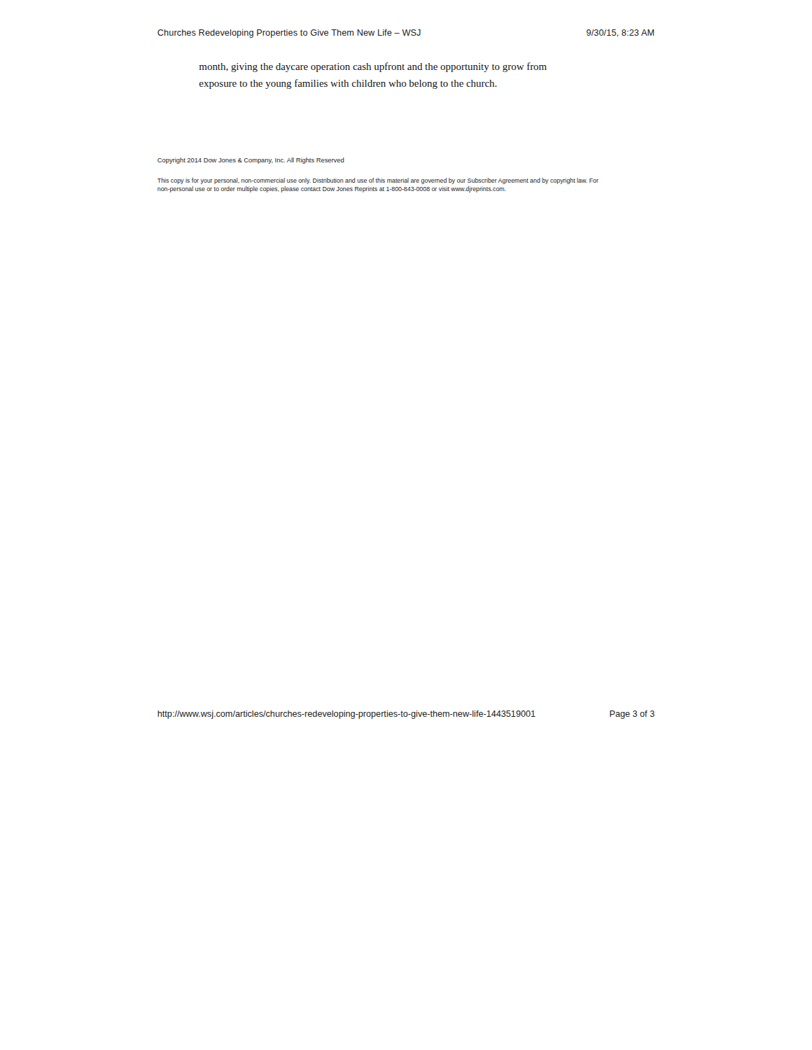Churches Redeveloping Properties to Give Them New Life – WSJ 9/30/15, 8:23 AM
month, giving the daycare operation cash upfront and the opportunity to grow from exposure to the young families with children who belong to the church.
Copyright 2014 Dow Jones & Company, Inc. All Rights Reserved
This copy is for your personal, non-commercial use only. Distribution and use of this material are governed by our Subscriber Agreement and by copyright law. For non-personal use or to order multiple copies, please contact Dow Jones Reprints at 1-800-843-0008 or visit www.djreprints.com.
http://www.wsj.com/articles/churches-redeveloping-properties-to-give-them-new-life-1443519001 Page 3 of 3